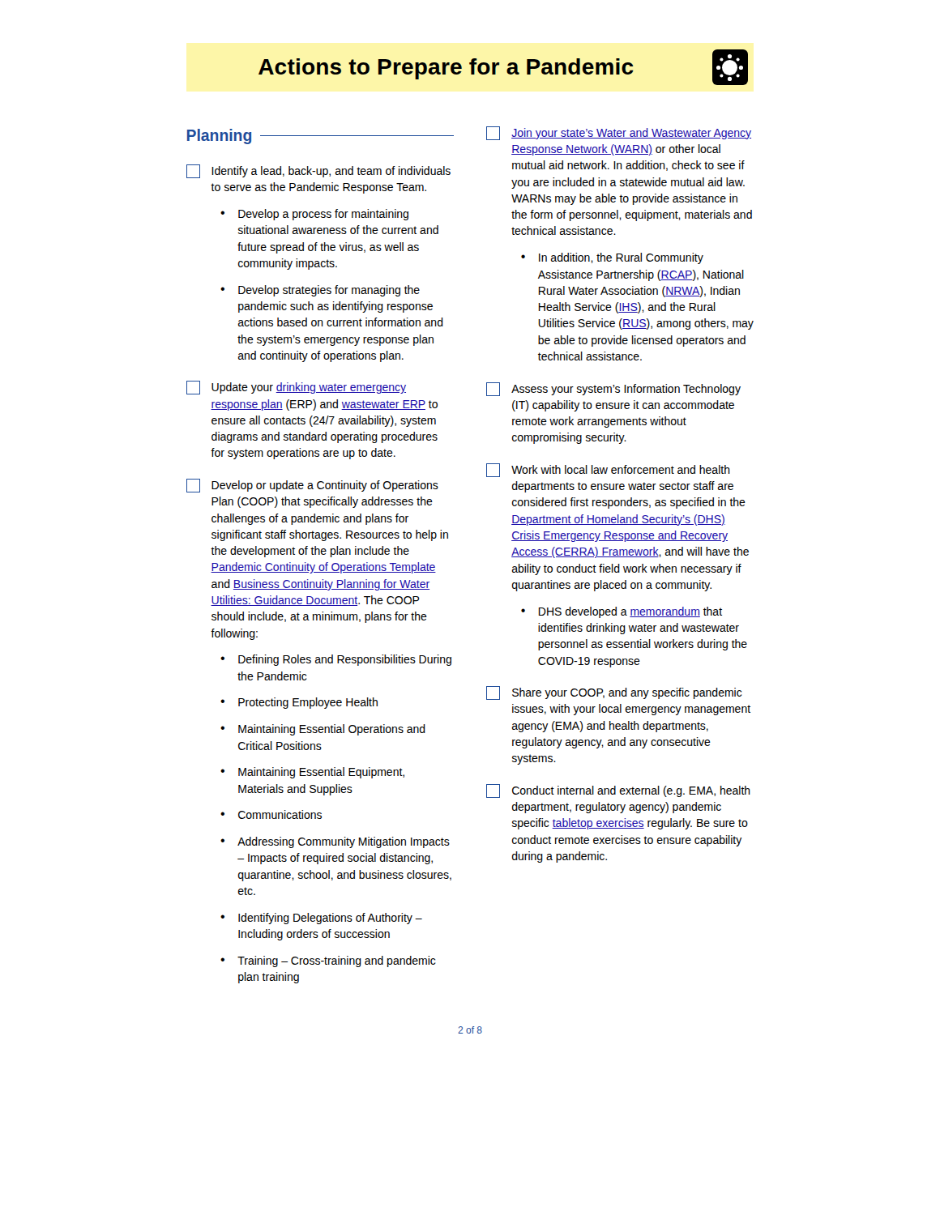Actions to Prepare for a Pandemic
Planning
Identify a lead, back-up, and team of individuals to serve as the Pandemic Response Team.
Develop a process for maintaining situational awareness of the current and future spread of the virus, as well as community impacts.
Develop strategies for managing the pandemic such as identifying response actions based on current information and the system’s emergency response plan and continuity of operations plan.
Update your drinking water emergency response plan (ERP) and wastewater ERP to ensure all contacts (24/7 availability), system diagrams and standard operating procedures for system operations are up to date.
Develop or update a Continuity of Operations Plan (COOP) that specifically addresses the challenges of a pandemic and plans for significant staff shortages. Resources to help in the development of the plan include the Pandemic Continuity of Operations Template and Business Continuity Planning for Water Utilities: Guidance Document. The COOP should include, at a minimum, plans for the following:
Defining Roles and Responsibilities During the Pandemic
Protecting Employee Health
Maintaining Essential Operations and Critical Positions
Maintaining Essential Equipment, Materials and Supplies
Communications
Addressing Community Mitigation Impacts – Impacts of required social distancing, quarantine, school, and business closures, etc.
Identifying Delegations of Authority – Including orders of succession
Training – Cross-training and pandemic plan training
Join your state’s Water and Wastewater Agency Response Network (WARN) or other local mutual aid network. In addition, check to see if you are included in a statewide mutual aid law. WARNs may be able to provide assistance in the form of personnel, equipment, materials and technical assistance.
In addition, the Rural Community Assistance Partnership (RCAP), National Rural Water Association (NRWA), Indian Health Service (IHS), and the Rural Utilities Service (RUS), among others, may be able to provide licensed operators and technical assistance.
Assess your system’s Information Technology (IT) capability to ensure it can accommodate remote work arrangements without compromising security.
Work with local law enforcement and health departments to ensure water sector staff are considered first responders, as specified in the Department of Homeland Security’s (DHS) Crisis Emergency Response and Recovery Access (CERRA) Framework, and will have the ability to conduct field work when necessary if quarantines are placed on a community.
DHS developed a memorandum that identifies drinking water and wastewater personnel as essential workers during the COVID-19 response
Share your COOP, and any specific pandemic issues, with your local emergency management agency (EMA) and health departments, regulatory agency, and any consecutive systems.
Conduct internal and external (e.g. EMA, health department, regulatory agency) pandemic specific tabletop exercises regularly. Be sure to conduct remote exercises to ensure capability during a pandemic.
2 of 8